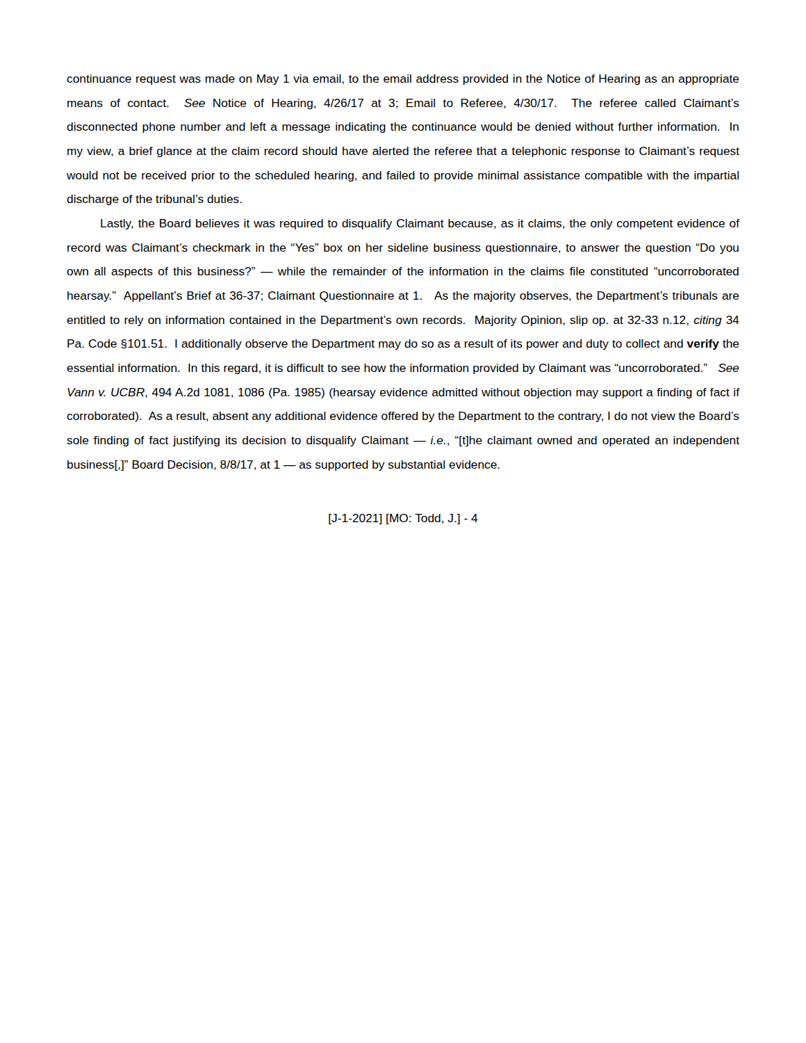continuance request was made on May 1 via email, to the email address provided in the Notice of Hearing as an appropriate means of contact. See Notice of Hearing, 4/26/17 at 3; Email to Referee, 4/30/17. The referee called Claimant’s disconnected phone number and left a message indicating the continuance would be denied without further information. In my view, a brief glance at the claim record should have alerted the referee that a telephonic response to Claimant’s request would not be received prior to the scheduled hearing, and failed to provide minimal assistance compatible with the impartial discharge of the tribunal’s duties.
Lastly, the Board believes it was required to disqualify Claimant because, as it claims, the only competent evidence of record was Claimant’s checkmark in the “Yes” box on her sideline business questionnaire, to answer the question “Do you own all aspects of this business?” — while the remainder of the information in the claims file constituted “uncorroborated hearsay.” Appellant’s Brief at 36-37; Claimant Questionnaire at 1. As the majority observes, the Department’s tribunals are entitled to rely on information contained in the Department’s own records. Majority Opinion, slip op. at 32-33 n.12, citing 34 Pa. Code §101.51. I additionally observe the Department may do so as a result of its power and duty to collect and verify the essential information. In this regard, it is difficult to see how the information provided by Claimant was “uncorroborated.” See Vann v. UCBR, 494 A.2d 1081, 1086 (Pa. 1985) (hearsay evidence admitted without objection may support a finding of fact if corroborated). As a result, absent any additional evidence offered by the Department to the contrary, I do not view the Board’s sole finding of fact justifying its decision to disqualify Claimant — i.e., “[t]he claimant owned and operated an independent business[,]” Board Decision, 8/8/17, at 1 — as supported by substantial evidence.
[J-1-2021] [MO: Todd, J.] - 4